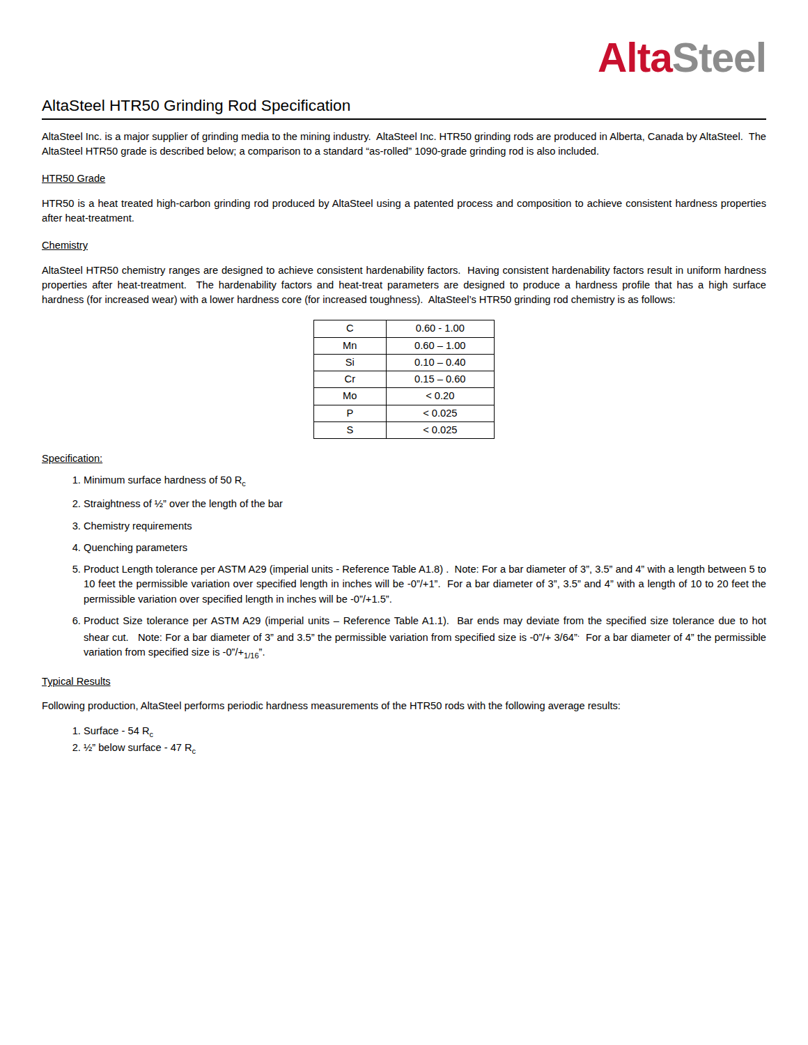Alta Steel
AltaSteel HTR50 Grinding Rod Specification
AltaSteel Inc. is a major supplier of grinding media to the mining industry. AltaSteel Inc. HTR50 grinding rods are produced in Alberta, Canada by AltaSteel. The AltaSteel HTR50 grade is described below; a comparison to a standard “as-rolled” 1090-grade grinding rod is also included.
HTR50 Grade
HTR50 is a heat treated high-carbon grinding rod produced by AltaSteel using a patented process and composition to achieve consistent hardness properties after heat-treatment.
Chemistry
AltaSteel HTR50 chemistry ranges are designed to achieve consistent hardenability factors. Having consistent hardenability factors result in uniform hardness properties after heat-treatment. The hardenability factors and heat-treat parameters are designed to produce a hardness profile that has a high surface hardness (for increased wear) with a lower hardness core (for increased toughness). AltaSteel’s HTR50 grinding rod chemistry is as follows:
| C | 0.60 - 1.00 |
| Mn | 0.60 – 1.00 |
| Si | 0.10 – 0.40 |
| Cr | 0.15 – 0.60 |
| Mo | < 0.20 |
| P | < 0.025 |
| S | < 0.025 |
Specification:
Minimum surface hardness of 50 Rc
Straightness of ½” over the length of the bar
Chemistry requirements
Quenching parameters
Product Length tolerance per ASTM A29 (imperial units - Reference Table A1.8) . Note: For a bar diameter of 3”, 3.5” and 4” with a length between 5 to 10 feet the permissible variation over specified length in inches will be -0”/+1”. For a bar diameter of 3”, 3.5” and 4” with a length of 10 to 20 feet the permissible variation over specified length in inches will be -0”/+1.5”.
Product Size tolerance per ASTM A29 (imperial units – Reference Table A1.1). Bar ends may deviate from the specified size tolerance due to hot shear cut. Note: For a bar diameter of 3” and 3.5” the permissible variation from specified size is -0”/+ 3/64”. For a bar diameter of 4” the permissible variation from specified size is -0”/+1/16”.
Typical Results
Following production, AltaSteel performs periodic hardness measurements of the HTR50 rods with the following average results:
Surface - 54 Rc
½” below surface - 47 Rc